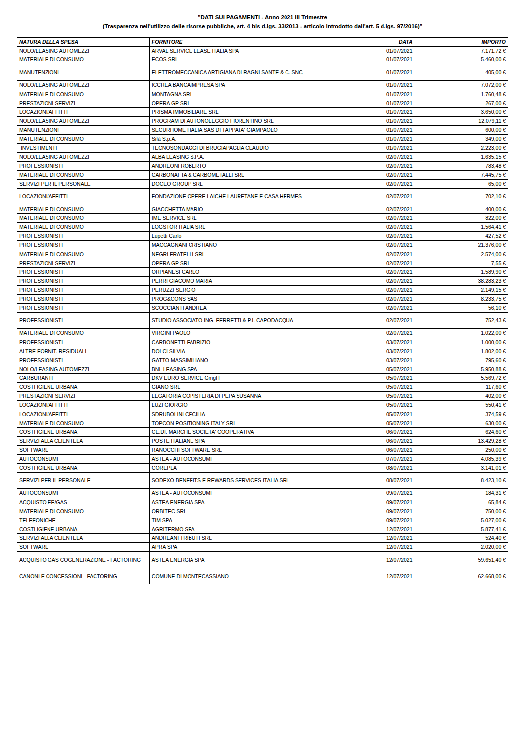"DATI SUI PAGAMENTI - Anno 2021 III Trimestre
(Trasparenza nell'utilizzo delle risorse pubbliche, art. 4 bis d.lgs. 33/2013 - articolo introdotto dall'art. 5 d.lgs. 97/2016)"
| NATURA DELLA SPESA | FORNITORE | DATA | IMPORTO |
| --- | --- | --- | --- |
| NOLO/LEASING AUTOMEZZI | ARVAL SERVICE LEASE ITALIA SPA | 01/07/2021 | 7.171,72 € |
| MATERIALE DI CONSUMO | ECOS SRL | 01/07/2021 | 5.460,00 € |
| MANUTENZIONI | ELETTROMECCANICA ARTIGIANA DI RAGNI SANTE & C. SNC | 01/07/2021 | 405,00 € |
| NOLO/LEASING AUTOMEZZI | ICCREA BANCAIMPRESA SPA | 01/07/2021 | 7.072,00 € |
| MATERIALE DI CONSUMO | MONTAGNA SRL | 01/07/2021 | 1.760,48 € |
| PRESTAZIONI SERVIZI | OPERA GP SRL | 01/07/2021 | 267,00 € |
| LOCAZIONI/AFFITTI | PRISMA IMMOBILIARE SRL | 01/07/2021 | 3.650,00 € |
| NOLO/LEASING AUTOMEZZI | PROGRAM DI AUTONOLEGGIO FIORENTINO SRL | 01/07/2021 | 12.079,11 € |
| MANUTENZIONI | SECURHOME ITALIA SAS DI TAPPATA' GIAMPAOLO | 01/07/2021 | 600,00 € |
| MATERIALE DI CONSUMO | Sifà S.p.A. | 01/07/2021 | 349,00 € |
| INVESTIMENTI | TECNOSONDAGGI DI BRUGIAPAGLIA CLAUDIO | 01/07/2021 | 2.223,00 € |
| NOLO/LEASING AUTOMEZZI | ALBA LEASING S.P.A. | 02/07/2021 | 1.635,15 € |
| PROFESSIONISTI | ANDREONI ROBERTO | 02/07/2021 | 783,48 € |
| MATERIALE DI CONSUMO | CARBONAFTA & CARBOMETALLI SRL | 02/07/2021 | 7.445,75 € |
| SERVIZI PER IL PERSONALE | DOCEO GROUP SRL | 02/07/2021 | 65,00 € |
| LOCAZIONI/AFFITTI | FONDAZIONE OPERE LAICHE LAURETANE E CASA HERMES | 02/07/2021 | 702,10 € |
| MATERIALE DI CONSUMO | GIACCHETTA MARIO | 02/07/2021 | 400,00 € |
| MATERIALE DI CONSUMO | IME SERVICE SRL | 02/07/2021 | 822,00 € |
| MATERIALE DI CONSUMO | LOGSTOR ITALIA SRL | 02/07/2021 | 1.564,41 € |
| PROFESSIONISTI | Lupetti Carlo | 02/07/2021 | 427,52 € |
| PROFESSIONISTI | MACCAGNANI CRISTIANO | 02/07/2021 | 21.376,00 € |
| MATERIALE DI CONSUMO | NEGRI FRATELLI SRL | 02/07/2021 | 2.574,00 € |
| PRESTAZIONI SERVIZI | OPERA GP SRL | 02/07/2021 | 7,55 € |
| PROFESSIONISTI | ORPIANESI CARLO | 02/07/2021 | 1.589,90 € |
| PROFESSIONISTI | PERRI GIACOMO MARIA | 02/07/2021 | 38.283,23 € |
| PROFESSIONISTI | PERUZZI SERGIO | 02/07/2021 | 2.149,15 € |
| PROFESSIONISTI | PROG&CONS SAS | 02/07/2021 | 8.233,75 € |
| PROFESSIONISTI | SCOCCIANTI ANDREA | 02/07/2021 | 56,10 € |
| PROFESSIONISTI | STUDIO ASSOCIATO ING. FERRETTI & P.I. CAPODACQUA | 02/07/2021 | 752,43 € |
| MATERIALE DI CONSUMO | VIRGINI PAOLO | 02/07/2021 | 1.022,00 € |
| PROFESSIONISTI | CARBONETTI FABRIZIO | 03/07/2021 | 1.000,00 € |
| ALTRE FORNIT. RESIDUALI | DOLCI SILVIA | 03/07/2021 | 1.802,00 € |
| PROFESSIONISTI | GATTO MASSIMILIANO | 03/07/2021 | 795,60 € |
| NOLO/LEASING AUTOMEZZI | BNL LEASING SPA | 05/07/2021 | 5.950,88 € |
| CARBURANTI | DKV EURO SERVICE GmgH | 05/07/2021 | 5.569,72 € |
| COSTI IGIENE URBANA | GIANO SRL | 05/07/2021 | 117,60 € |
| PRESTAZIONI SERVIZI | LEGATORIA COPISTERIA DI PEPA SUSANNA | 05/07/2021 | 402,00 € |
| LOCAZIONI/AFFITTI | LUZI GIORGIO | 05/07/2021 | 550,41 € |
| LOCAZIONI/AFFITTI | SDRUBOLINI CECILIA | 05/07/2021 | 374,59 € |
| MATERIALE DI CONSUMO | TOPCON POSITIONING ITALY SRL | 05/07/2021 | 630,00 € |
| COSTI IGIENE URBANA | CE.DI. MARCHE SOCIETA' COOPERATIVA | 06/07/2021 | 624,60 € |
| SERVIZI ALLA CLIENTELA | POSTE ITALIANE SPA | 06/07/2021 | 13.429,28 € |
| SOFTWARE | RANOCCHI SOFTWARE SRL | 06/07/2021 | 250,00 € |
| AUTOCONSUMI | ASTEA - AUTOCONSUMI | 07/07/2021 | 4.085,39 € |
| COSTI IGIENE URBANA | COREPLA | 08/07/2021 | 3.141,01 € |
| SERVIZI PER IL PERSONALE | SODEXO BENEFITS E REWARDS SERVICES ITALIA SRL | 08/07/2021 | 8.423,10 € |
| AUTOCONSUMI | ASTEA - AUTOCONSUMI | 09/07/2021 | 184,31 € |
| ACQUISTO EE/GAS | ASTEA ENERGIA SPA | 09/07/2021 | 65,84 € |
| MATERIALE DI CONSUMO | ORBITEC SRL | 09/07/2021 | 750,00 € |
| TELEFONICHE | TIM SPA | 09/07/2021 | 5.027,00 € |
| COSTI IGIENE URBANA | AGRITERMO SPA | 12/07/2021 | 5.877,41 € |
| SERVIZI ALLA CLIENTELA | ANDREANI TRIBUTI SRL | 12/07/2021 | 524,40 € |
| SOFTWARE | APRA SPA | 12/07/2021 | 2.020,00 € |
| ACQUISTO GAS COGENERAZIONE - FACTORING | ASTEA ENERGIA SPA | 12/07/2021 | 59.651,40 € |
| CANONI E CONCESSIONI - FACTORING | COMUNE DI MONTECASSIANO | 12/07/2021 | 62.668,00 € |